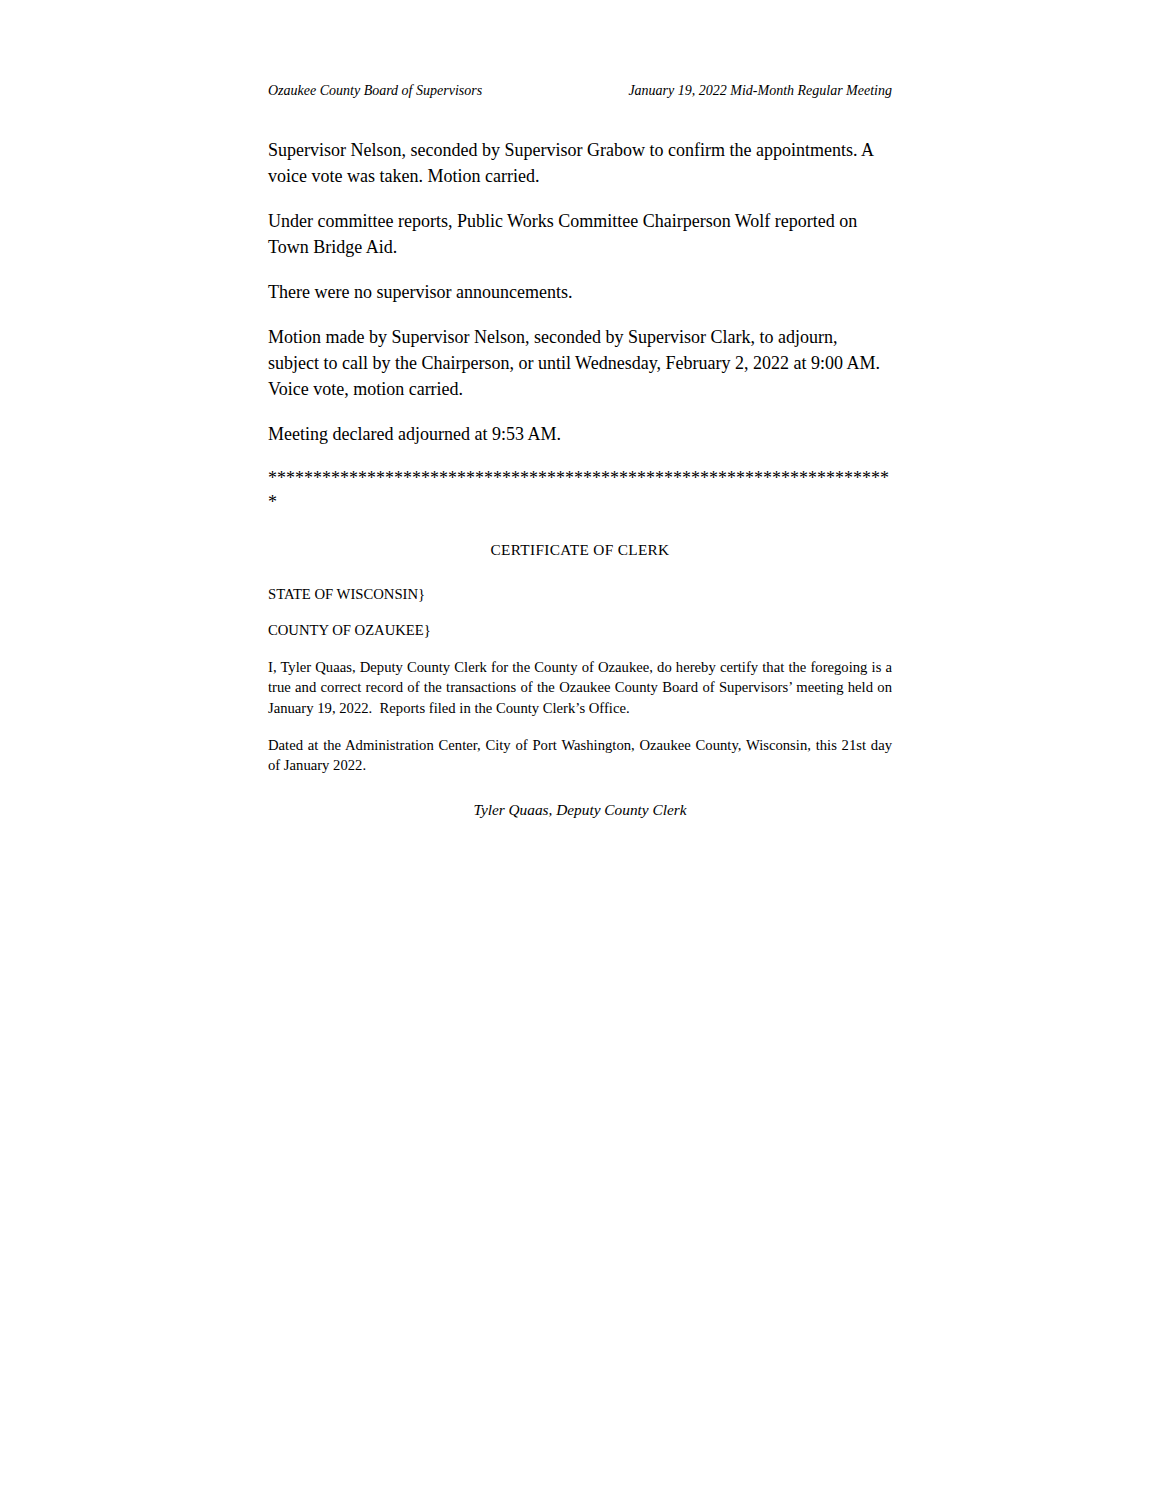Ozaukee County Board of Supervisors
January 19, 2022 Mid-Month Regular Meeting
Supervisor Nelson, seconded by Supervisor Grabow to confirm the appointments. A voice vote was taken. Motion carried.
Under committee reports, Public Works Committee Chairperson Wolf reported on Town Bridge Aid.
There were no supervisor announcements.
Motion made by Supervisor Nelson, seconded by Supervisor Clark, to adjourn, subject to call by the Chairperson, or until Wednesday, February 2, 2022 at 9:00 AM. Voice vote, motion carried.
Meeting declared adjourned at 9:53 AM.
**********************************************************************
CERTIFICATE OF CLERK
STATE OF WISCONSIN}
COUNTY OF OZAUKEE}
I, Tyler Quaas, Deputy County Clerk for the County of Ozaukee, do hereby certify that the foregoing is a true and correct record of the transactions of the Ozaukee County Board of Supervisors’ meeting held on January 19, 2022. Reports filed in the County Clerk’s Office.
Dated at the Administration Center, City of Port Washington, Ozaukee County, Wisconsin, this 21st day of January 2022.
Tyler Quaas, Deputy County Clerk